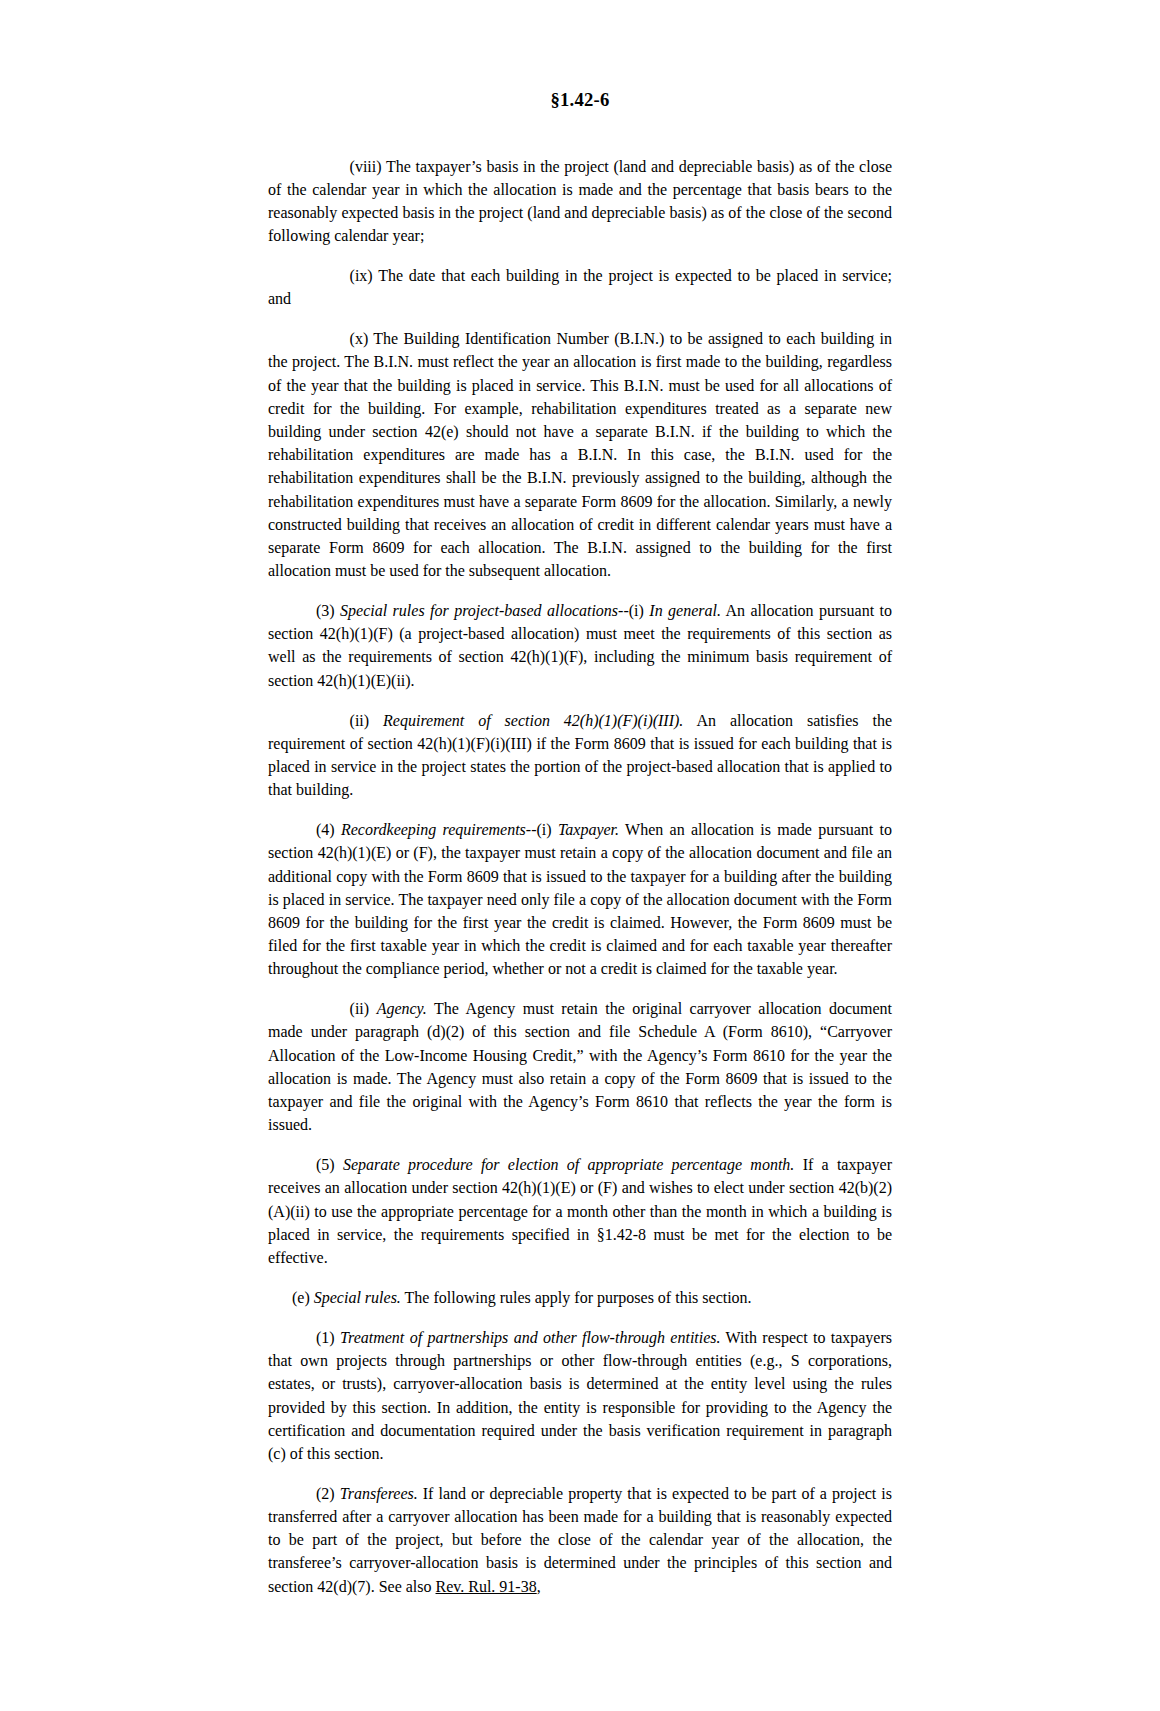§1.42-6
(viii) The taxpayer’s basis in the project (land and depreciable basis) as of the close of the calendar year in which the allocation is made and the percentage that basis bears to the reasonably expected basis in the project (land and depreciable basis) as of the close of the second following calendar year;
(ix) The date that each building in the project is expected to be placed in service; and
(x) The Building Identification Number (B.I.N.) to be assigned to each building in the project. The B.I.N. must reflect the year an allocation is first made to the building, regardless of the year that the building is placed in service. This B.I.N. must be used for all allocations of credit for the building. For example, rehabilitation expenditures treated as a separate new building under section 42(e) should not have a separate B.I.N. if the building to which the rehabilitation expenditures are made has a B.I.N. In this case, the B.I.N. used for the rehabilitation expenditures shall be the B.I.N. previously assigned to the building, although the rehabilitation expenditures must have a separate Form 8609 for the allocation. Similarly, a newly constructed building that receives an allocation of credit in different calendar years must have a separate Form 8609 for each allocation. The B.I.N. assigned to the building for the first allocation must be used for the subsequent allocation.
(3) Special rules for project-based allocations--(i) In general. An allocation pursuant to section 42(h)(1)(F) (a project-based allocation) must meet the requirements of this section as well as the requirements of section 42(h)(1)(F), including the minimum basis requirement of section 42(h)(1)(E)(ii).
(ii) Requirement of section 42(h)(1)(F)(i)(III). An allocation satisfies the requirement of section 42(h)(1)(F)(i)(III) if the Form 8609 that is issued for each building that is placed in service in the project states the portion of the project-based allocation that is applied to that building.
(4) Recordkeeping requirements--(i) Taxpayer. When an allocation is made pursuant to section 42(h)(1)(E) or (F), the taxpayer must retain a copy of the allocation document and file an additional copy with the Form 8609 that is issued to the taxpayer for a building after the building is placed in service. The taxpayer need only file a copy of the allocation document with the Form 8609 for the building for the first year the credit is claimed. However, the Form 8609 must be filed for the first taxable year in which the credit is claimed and for each taxable year thereafter throughout the compliance period, whether or not a credit is claimed for the taxable year.
(ii) Agency. The Agency must retain the original carryover allocation document made under paragraph (d)(2) of this section and file Schedule A (Form 8610), “Carryover Allocation of the Low-Income Housing Credit,” with the Agency’s Form 8610 for the year the allocation is made. The Agency must also retain a copy of the Form 8609 that is issued to the taxpayer and file the original with the Agency’s Form 8610 that reflects the year the form is issued.
(5) Separate procedure for election of appropriate percentage month. If a taxpayer receives an allocation under section 42(h)(1)(E) or (F) and wishes to elect under section 42(b)(2)(A)(ii) to use the appropriate percentage for a month other than the month in which a building is placed in service, the requirements specified in §1.42-8 must be met for the election to be effective.
(e) Special rules. The following rules apply for purposes of this section.
(1) Treatment of partnerships and other flow-through entities. With respect to taxpayers that own projects through partnerships or other flow-through entities (e.g., S corporations, estates, or trusts), carryover-allocation basis is determined at the entity level using the rules provided by this section. In addition, the entity is responsible for providing to the Agency the certification and documentation required under the basis verification requirement in paragraph (c) of this section.
(2) Transferees. If land or depreciable property that is expected to be part of a project is transferred after a carryover allocation has been made for a building that is reasonably expected to be part of the project, but before the close of the calendar year of the allocation, the transferee’s carryover-allocation basis is determined under the principles of this section and section 42(d)(7). See also Rev. Rul. 91-38,